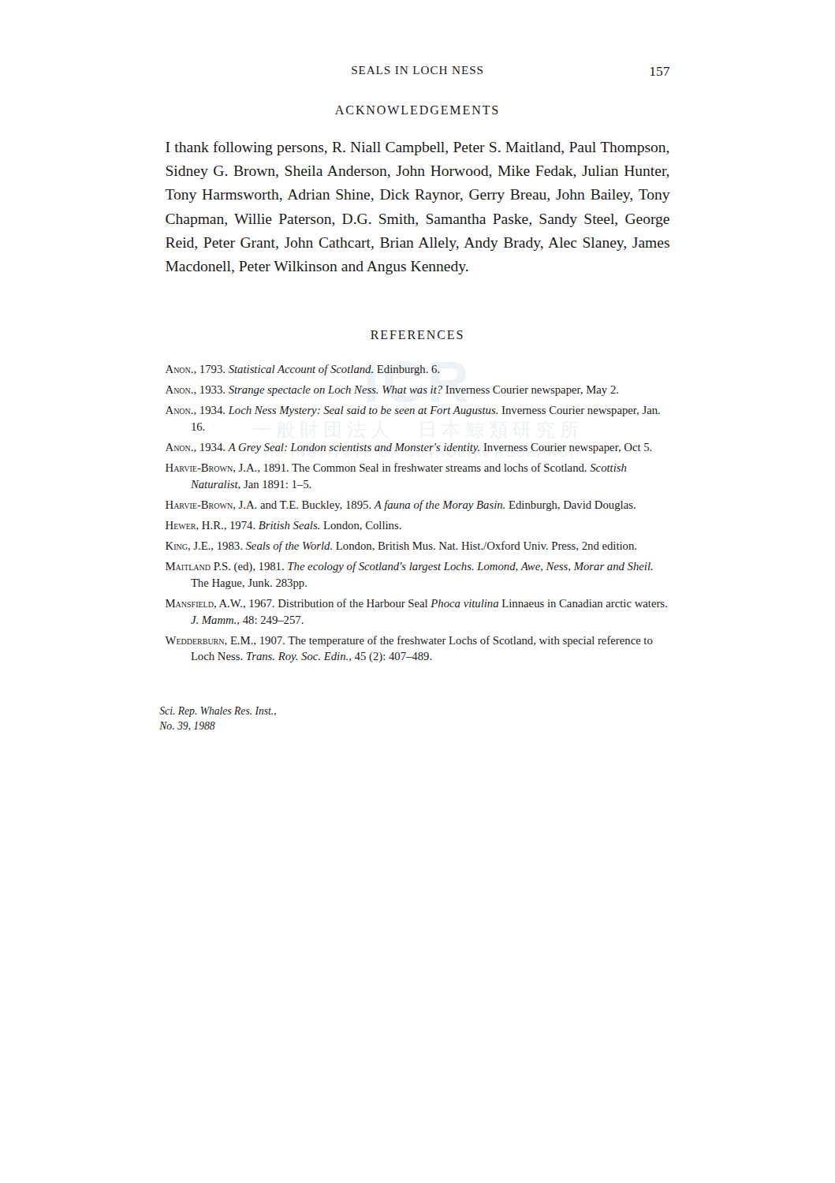ICR
一般財団法人　日本鯨類研究所
THE INSTITUTE OF CETACEAN RESEARCH
Seals in Loch Ness 157
Acknowledgements
I thank following persons, R. Niall Campbell, Peter S. Maitland, Paul Thompson, Sidney G. Brown, Sheila Anderson, John Horwood, Mike Fedak, Julian Hunter, Tony Harmsworth, Adrian Shine, Dick Raynor, Gerry Breau, John Bailey, Tony Chapman, Willie Paterson, D.G. Smith, Samantha Paske, Sandy Steel, George Reid, Peter Grant, John Cathcart, Brian Allely, Andy Brady, Alec Slaney, James Macdonell, Peter Wilkinson and Angus Kennedy.
References
Anon., 1793. Statistical Account of Scotland. Edinburgh. 6.
Anon., 1933. Strange spectacle on Loch Ness. What was it? Inverness Courier newspaper, May 2.
Anon., 1934. Loch Ness Mystery: Seal said to be seen at Fort Augustus. Inverness Courier newspaper, Jan. 16.
Anon., 1934. A Grey Seal: London scientists and Monster's identity. Inverness Courier newspaper, Oct 5.
Harvie-Brown, J.A., 1891. The Common Seal in freshwater streams and lochs of Scotland. Scottish Naturalist, Jan 1891: 1–5.
Harvie-Brown, J.A. and T.E. Buckley, 1895. A fauna of the Moray Basin. Edinburgh, David Douglas.
Hewer, H.R., 1974. British Seals. London, Collins.
King, J.E., 1983. Seals of the World. London, British Mus. Nat. Hist./Oxford Univ. Press, 2nd edition.
Maitland P.S. (ed), 1981. The ecology of Scotland's largest Lochs. Lomond, Awe, Ness, Morar and Sheil. The Hague, Junk. 283pp.
Mansfield, A.W., 1967. Distribution of the Harbour Seal Phoca vitulina Linnaeus in Canadian arctic waters. J. Mamm., 48: 249–257.
Wedderburn, E.M., 1907. The temperature of the freshwater Lochs of Scotland, with special reference to Loch Ness. Trans. Roy. Soc. Edin., 45 (2): 407–489.
Sci. Rep. Whales Res. Inst.,
No. 39, 1988